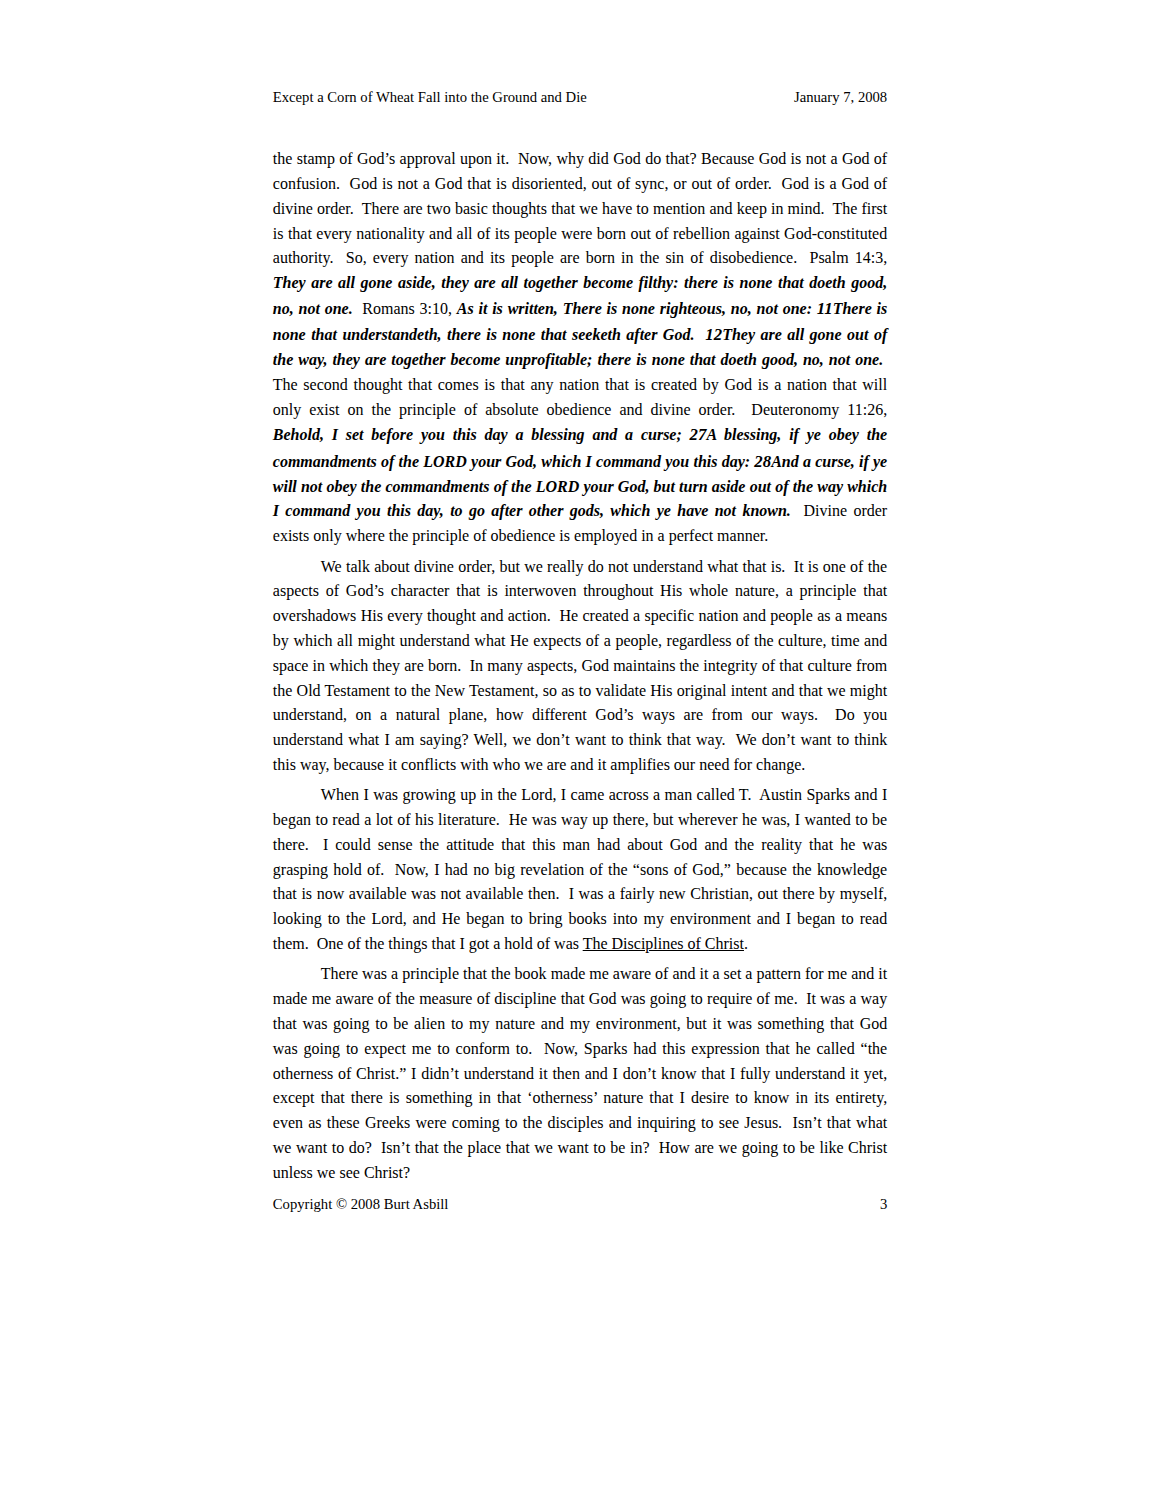Except a Corn of Wheat Fall into the Ground and Die January 7, 2008
the stamp of God’s approval upon it. Now, why did God do that? Because God is not a God of confusion. God is not a God that is disoriented, out of sync, or out of order. God is a God of divine order. There are two basic thoughts that we have to mention and keep in mind. The first is that every nationality and all of its people were born out of rebellion against God-constituted authority. So, every nation and its people are born in the sin of disobedience. Psalm 14:3, They are all gone aside, they are all together become filthy: there is none that doeth good, no, not one. Romans 3:10, As it is written, There is none righteous, no, not one: 11 There is none that understandeth, there is none that seeketh after God. 12 They are all gone out of the way, they are together become unprofitable; there is none that doeth good, no, not one. The second thought that comes is that any nation that is created by God is a nation that will only exist on the principle of absolute obedience and divine order. Deuteronomy 11:26, Behold, I set before you this day a blessing and a curse; 27 A blessing, if ye obey the commandments of the LORD your God, which I command you this day: 28 And a curse, if ye will not obey the commandments of the LORD your God, but turn aside out of the way which I command you this day, to go after other gods, which ye have not known. Divine order exists only where the principle of obedience is employed in a perfect manner.
We talk about divine order, but we really do not understand what that is. It is one of the aspects of God’s character that is interwoven throughout His whole nature, a principle that overshadows His every thought and action. He created a specific nation and people as a means by which all might understand what He expects of a people, regardless of the culture, time and space in which they are born. In many aspects, God maintains the integrity of that culture from the Old Testament to the New Testament, so as to validate His original intent and that we might understand, on a natural plane, how different God’s ways are from our ways. Do you understand what I am saying? Well, we don’t want to think that way. We don’t want to think this way, because it conflicts with who we are and it amplifies our need for change.
When I was growing up in the Lord, I came across a man called T. Austin Sparks and I began to read a lot of his literature. He was way up there, but wherever he was, I wanted to be there. I could sense the attitude that this man had about God and the reality that he was grasping hold of. Now, I had no big revelation of the “sons of God,” because the knowledge that is now available was not available then. I was a fairly new Christian, out there by myself, looking to the Lord, and He began to bring books into my environment and I began to read them. One of the things that I got a hold of was The Disciplines of Christ.
There was a principle that the book made me aware of and it a set a pattern for me and it made me aware of the measure of discipline that God was going to require of me. It was a way that was going to be alien to my nature and my environment, but it was something that God was going to expect me to conform to. Now, Sparks had this expression that he called “the otherness of Christ.” I didn’t understand it then and I don’t know that I fully understand it yet, except that there is something in that ‘otherness’ nature that I desire to know in its entirety, even as these Greeks were coming to the disciples and inquiring to see Jesus. Isn’t that what we want to do? Isn’t that the place that we want to be in? How are we going to be like Christ unless we see Christ?
Copyright © 2008 Burt Asbill 3